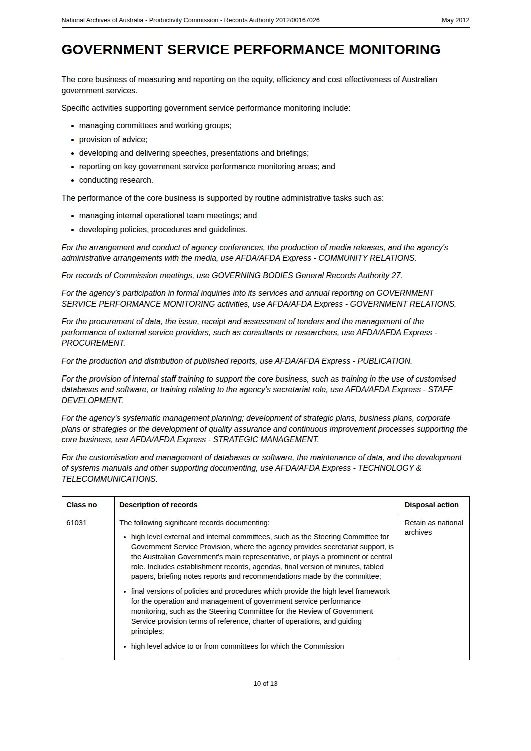National Archives of Australia - Productivity Commission - Records Authority 2012/00167026 May 2012
GOVERNMENT SERVICE PERFORMANCE MONITORING
The core business of measuring and reporting on the equity, efficiency and cost effectiveness of Australian government services.
Specific activities supporting government service performance monitoring include:
managing committees and working groups;
provision of advice;
developing and delivering speeches, presentations and briefings;
reporting on key government service performance monitoring areas; and
conducting research.
The performance of the core business is supported by routine administrative tasks such as:
managing internal operational team meetings; and
developing policies, procedures and guidelines.
For the arrangement and conduct of agency conferences, the production of media releases, and the agency's administrative arrangements with the media, use AFDA/AFDA Express - COMMUNITY RELATIONS.
For records of Commission meetings, use GOVERNING BODIES General Records Authority 27.
For the agency's participation in formal inquiries into its services and annual reporting on GOVERNMENT SERVICE PERFORMANCE MONITORING activities, use AFDA/AFDA Express - GOVERNMENT RELATIONS.
For the procurement of data, the issue, receipt and assessment of tenders and the management of the performance of external service providers, such as consultants or researchers, use AFDA/AFDA Express - PROCUREMENT.
For the production and distribution of published reports, use AFDA/AFDA Express - PUBLICATION.
For the provision of internal staff training to support the core business, such as training in the use of customised databases and software, or training relating to the agency's secretariat role, use AFDA/AFDA Express - STAFF DEVELOPMENT.
For the agency's systematic management planning; development of strategic plans, business plans, corporate plans or strategies or the development of quality assurance and continuous improvement processes supporting the core business, use AFDA/AFDA Express - STRATEGIC MANAGEMENT.
For the customisation and management of databases or software, the maintenance of data, and the development of systems manuals and other supporting documenting, use AFDA/AFDA Express - TECHNOLOGY & TELECOMMUNICATIONS.
| Class no | Description of records | Disposal action |
| --- | --- | --- |
| 61031 | The following significant records documenting: high level external and internal committees, such as the Steering Committee for Government Service Provision, where the agency provides secretariat support, is the Australian Government's main representative, or plays a prominent or central role. Includes establishment records, agendas, final version of minutes, tabled papers, briefing notes reports and recommendations made by the committee; final versions of policies and procedures which provide the high level framework for the operation and management of government service performance monitoring, such as the Steering Committee for the Review of Government Service provision terms of reference, charter of operations, and guiding principles; high level advice to or from committees for which the Commission | Retain as national archives |
10 of 13